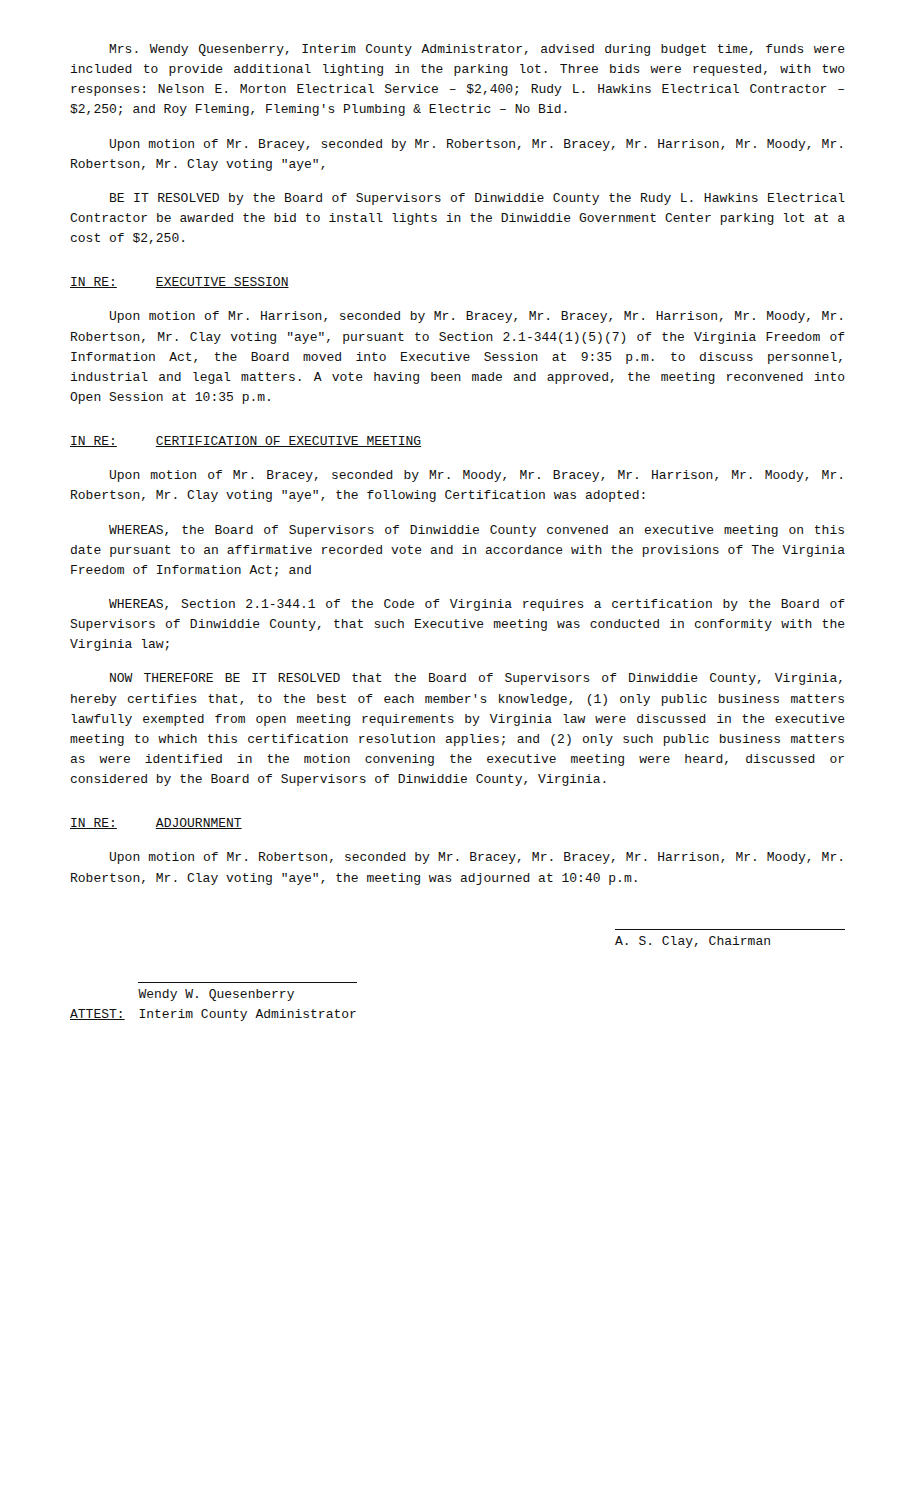Mrs. Wendy Quesenberry, Interim County Administrator, advised during budget time, funds were included to provide additional lighting in the parking lot. Three bids were requested, with two responses: Nelson E. Morton Electrical Service – $2,400; Rudy L. Hawkins Electrical Contractor – $2,250; and Roy Fleming, Fleming's Plumbing & Electric – No Bid.
Upon motion of Mr. Bracey, seconded by Mr. Robertson, Mr. Bracey, Mr. Harrison, Mr. Moody, Mr. Robertson, Mr. Clay voting "aye",
BE IT RESOLVED by the Board of Supervisors of Dinwiddie County the Rudy L. Hawkins Electrical Contractor be awarded the bid to install lights in the Dinwiddie Government Center parking lot at a cost of $2,250.
IN RE: EXECUTIVE SESSION
Upon motion of Mr. Harrison, seconded by Mr. Bracey, Mr. Bracey, Mr. Harrison, Mr. Moody, Mr. Robertson, Mr. Clay voting "aye", pursuant to Section 2.1-344(1)(5)(7) of the Virginia Freedom of Information Act, the Board moved into Executive Session at 9:35 p.m. to discuss personnel, industrial and legal matters. A vote having been made and approved, the meeting reconvened into Open Session at 10:35 p.m.
IN RE: CERTIFICATION OF EXECUTIVE MEETING
Upon motion of Mr. Bracey, seconded by Mr. Moody, Mr. Bracey, Mr. Harrison, Mr. Moody, Mr. Robertson, Mr. Clay voting "aye", the following Certification was adopted:
WHEREAS, the Board of Supervisors of Dinwiddie County convened an executive meeting on this date pursuant to an affirmative recorded vote and in accordance with the provisions of The Virginia Freedom of Information Act; and
WHEREAS, Section 2.1-344.1 of the Code of Virginia requires a certification by the Board of Supervisors of Dinwiddie County, that such Executive meeting was conducted in conformity with the Virginia law;
NOW THEREFORE BE IT RESOLVED that the Board of Supervisors of Dinwiddie County, Virginia, hereby certifies that, to the best of each member's knowledge, (1) only public business matters lawfully exempted from open meeting requirements by Virginia law were discussed in the executive meeting to which this certification resolution applies; and (2) only such public business matters as were identified in the motion convening the executive meeting were heard, discussed or considered by the Board of Supervisors of Dinwiddie County, Virginia.
IN RE: ADJOURNMENT
Upon motion of Mr. Robertson, seconded by Mr. Bracey, Mr. Bracey, Mr. Harrison, Mr. Moody, Mr. Robertson, Mr. Clay voting "aye", the meeting was adjourned at 10:40 p.m.
A. S. Clay, Chairman
ATTEST:
Wendy W. Quesenberry
Interim County Administrator